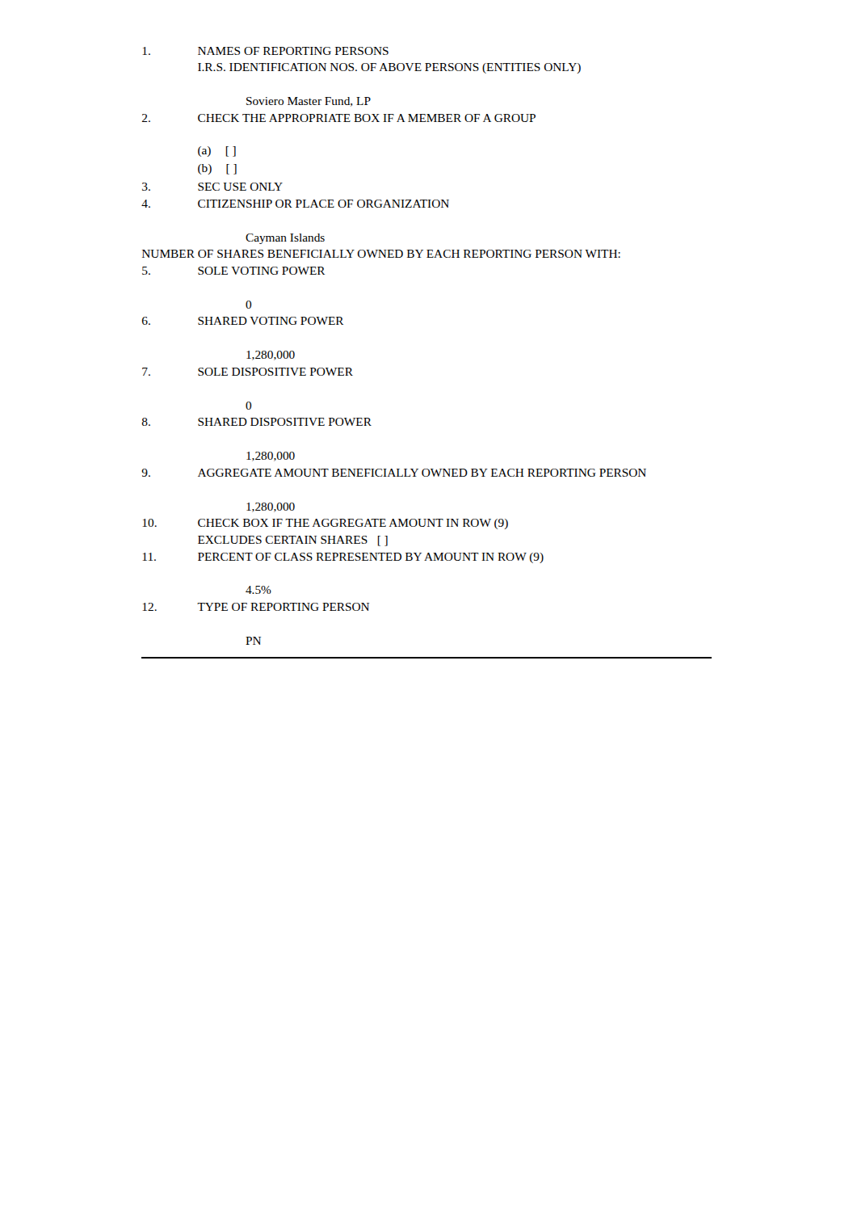| 1. | NAMES OF REPORTING PERSONS I.R.S. IDENTIFICATION NOS. OF ABOVE PERSONS (ENTITIES ONLY) Soviero Master Fund, LP |
| 2. | CHECK THE APPROPRIATE BOX IF A MEMBER OF A GROUP (a) [ ] (b) [ ] |
| 3. | SEC USE ONLY |
| 4. | CITIZENSHIP OR PLACE OF ORGANIZATION Cayman Islands |
| NUMBER OF SHARES BENEFICIALLY OWNED BY EACH REPORTING PERSON WITH: |
| 5. | SOLE VOTING POWER 0 |
| 6. | SHARED VOTING POWER 1,280,000 |
| 7. | SOLE DISPOSITIVE POWER 0 |
| 8. | SHARED DISPOSITIVE POWER 1,280,000 |
| 9. | AGGREGATE AMOUNT BENEFICIALLY OWNED BY EACH REPORTING PERSON 1,280,000 |
| 10. | CHECK BOX IF THE AGGREGATE AMOUNT IN ROW (9) EXCLUDES CERTAIN SHARES [ ] |
| 11. | PERCENT OF CLASS REPRESENTED BY AMOUNT IN ROW (9) 4.5% |
| 12. | TYPE OF REPORTING PERSON PN |